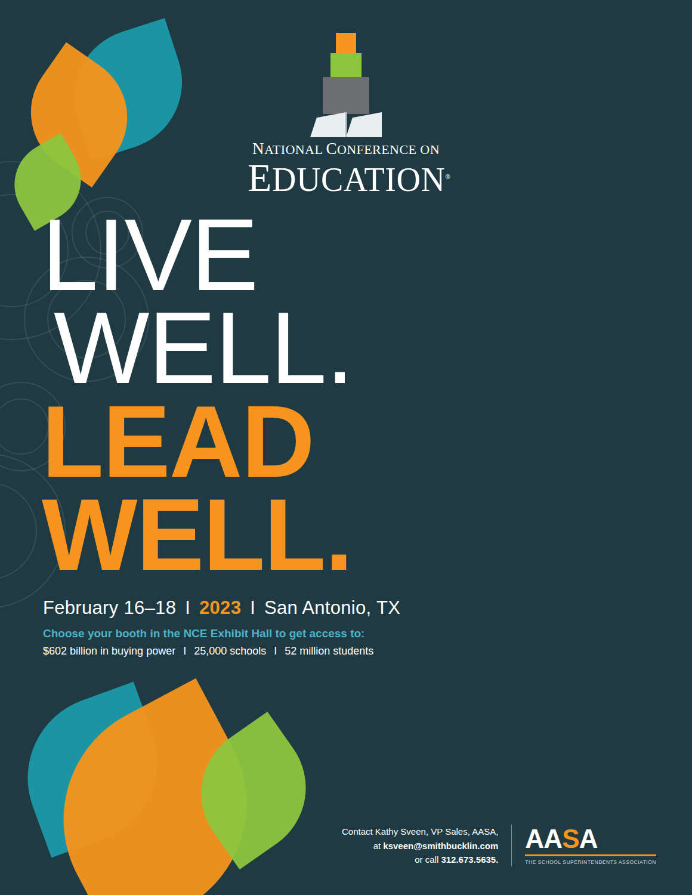National Conference on Education®
LIVE WELL. LEAD WELL.
February 16–18 I 2023 I San Antonio, TX
Choose your booth in the NCE Exhibit Hall to get access to:
$602 billion in buying power I 25,000 schools I 52 million students
Contact Kathy Sveen, VP Sales, AASA,
at ksveen@smithbucklin.com
or call 312.673.5635.
AA SA
The School Superintendents Association